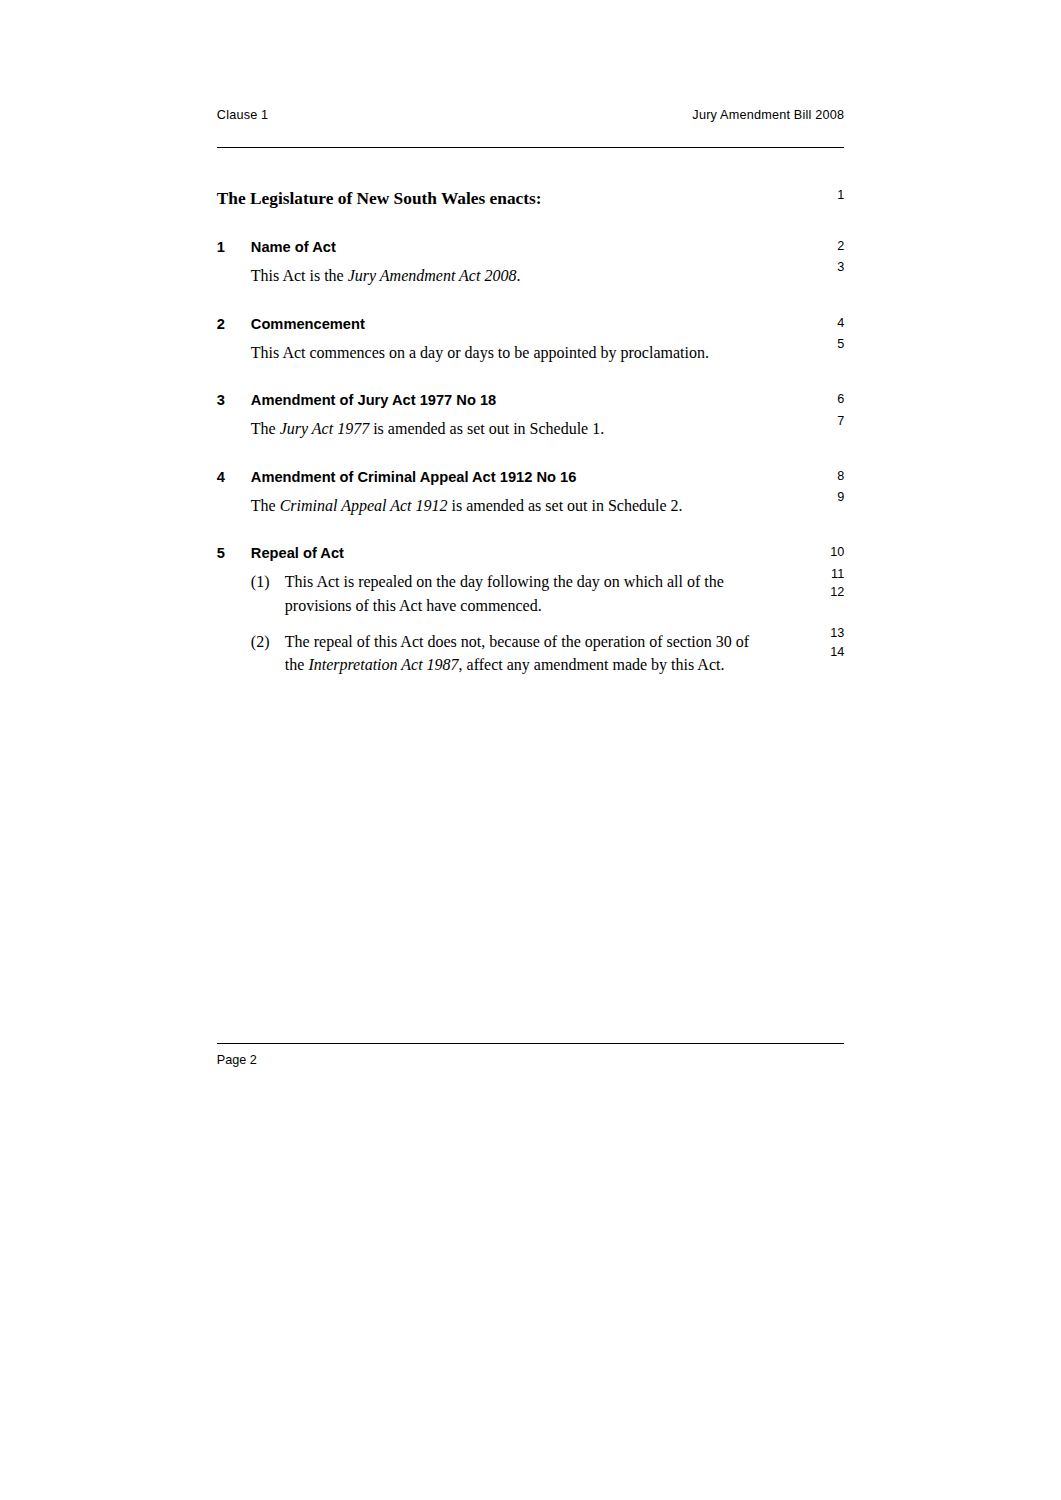Clause 1
Jury Amendment Bill 2008
The Legislature of New South Wales enacts:
1
1
Name of Act
2
This Act is the Jury Amendment Act 2008.
3
2
Commencement
4
This Act commences on a day or days to be appointed by proclamation.
5
3
Amendment of Jury Act 1977 No 18
6
The Jury Act 1977 is amended as set out in Schedule 1.
7
4
Amendment of Criminal Appeal Act 1912 No 16
8
The Criminal Appeal Act 1912 is amended as set out in Schedule 2.
9
5
Repeal of Act
10
(1)
This Act is repealed on the day following the day on which all of the provisions of this Act have commenced.
11
12
(2)
The repeal of this Act does not, because of the operation of section 30 of the Interpretation Act 1987, affect any amendment made by this Act.
13
14
Page 2